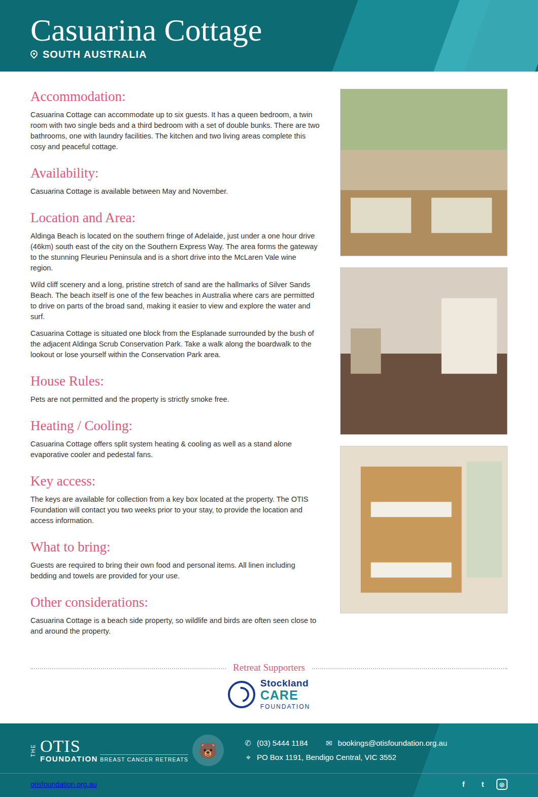Casuarina Cottage
SOUTH AUSTRALIA
Accommodation:
Casuarina Cottage can accommodate up to six guests. It has a queen bedroom, a twin room with two single beds and a third bedroom with a set of double bunks. There are two bathrooms, one with laundry facilities. The kitchen and two living areas complete this cosy and peaceful cottage.
Availability:
Casuarina Cottage is available between May and November.
Location and Area:
Aldinga Beach is located on the southern fringe of Adelaide, just under a one hour drive (46km) south east of the city on the Southern Express Way. The area forms the gateway to the stunning Fleurieu Peninsula and is a short drive into the McLaren Vale wine region.
Wild cliff scenery and a long, pristine stretch of sand are the hallmarks of Silver Sands Beach. The beach itself is one of the few beaches in Australia where cars are permitted to drive on parts of the broad sand, making it easier to view and explore the water and surf.
Casuarina Cottage is situated one block from the Esplanade surrounded by the bush of the adjacent Aldinga Scrub Conservation Park. Take a walk along the boardwalk to the lookout or lose yourself within the Conservation Park area.
House Rules:
Pets are not permitted and the property is strictly smoke free.
Heating / Cooling:
Casuarina Cottage offers split system heating & cooling as well as a stand alone evaporative cooler and pedestal fans.
Key access:
The keys are available for collection from a key box located at the property. The OTIS Foundation will contact you two weeks prior to your stay, to provide the location and access information.
What to bring:
Guests are required to bring their own food and personal items. All linen including bedding and towels are provided for your use.
Other considerations:
Casuarina Cottage is a beach side property, so wildlife and birds are often seen close to and around the property.
Retreat Supporters
Stockland
CARE
FOUNDATION
THE OTIS
FOUNDATION BREAST CANCER RETREATS 🐻
✆(03) 5444 1184 ✉bookings@otisfoundation.org.au
⌖PO Box 1191, Bendigo Central, VIC 3552
otisfoundation.org.au
f t ◎